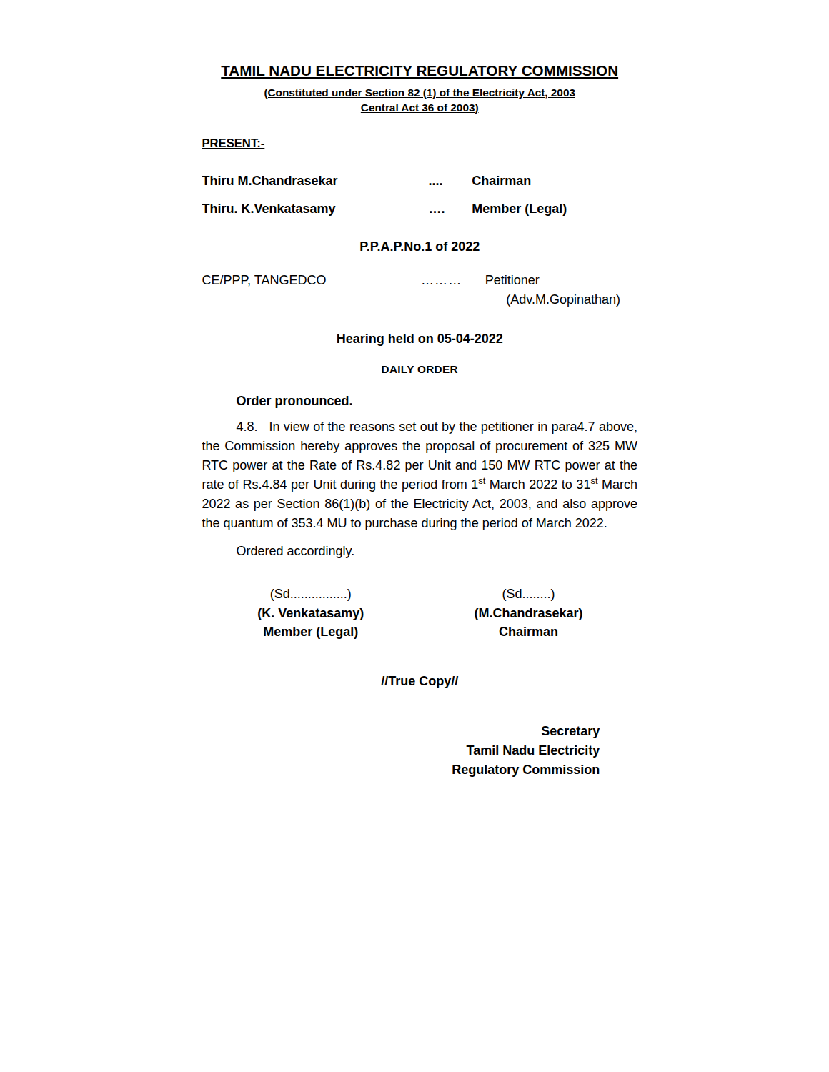TAMIL NADU ELECTRICITY REGULATORY COMMISSION
(Constituted under Section 82 (1) of the Electricity Act, 2003
Central Act 36 of 2003)
PRESENT:-
| Thiru M.Chandrasekar | .... | Chairman |
| Thiru. K.Venkatasamy | …. | Member (Legal) |
P.P.A.P.No.1 of 2022
| CE/PPP, TANGEDCO | ……… | Petitioner |
(Adv.M.Gopinathan)
Hearing held on 05-04-2022
DAILY ORDER
Order pronounced.
4.8. In view of the reasons set out by the petitioner in para4.7 above, the Commission hereby approves the proposal of procurement of 325 MW RTC power at the Rate of Rs.4.82 per Unit and 150 MW RTC power at the rate of Rs.4.84 per Unit during the period from 1st March 2022 to 31st March 2022 as per Section 86(1)(b) of the Electricity Act, 2003, and also approve the quantum of 353.4 MU to purchase during the period of March 2022.
Ordered accordingly.
| (Sd................) (K. Venkatasamy) Member (Legal) | (Sd........) (M.Chandrasekar) Chairman |
//True Copy//
Secretary
Tamil Nadu Electricity
Regulatory Commission